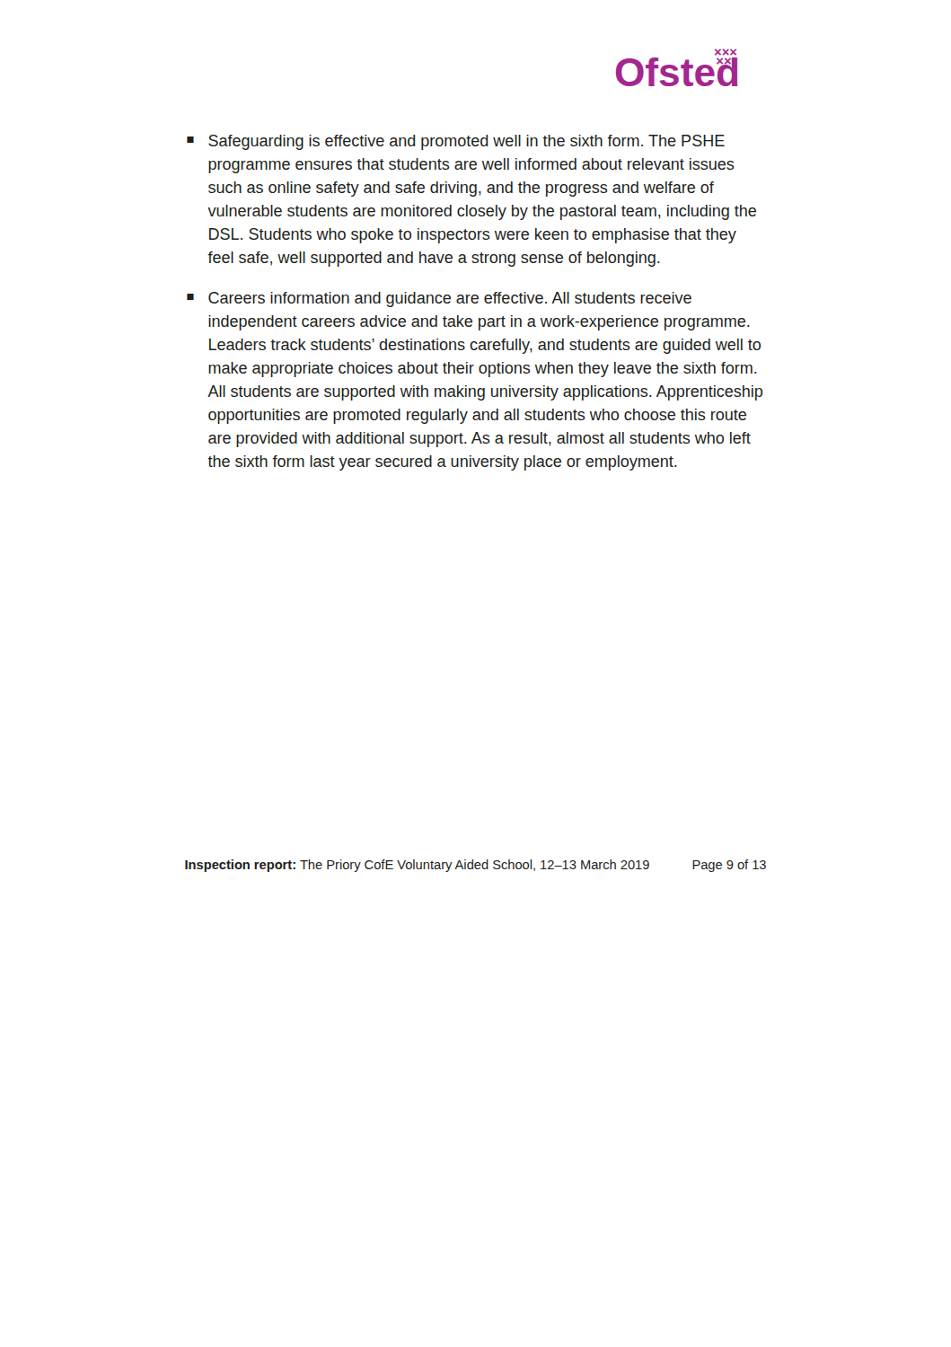Safeguarding is effective and promoted well in the sixth form. The PSHE programme ensures that students are well informed about relevant issues such as online safety and safe driving, and the progress and welfare of vulnerable students are monitored closely by the pastoral team, including the DSL. Students who spoke to inspectors were keen to emphasise that they feel safe, well supported and have a strong sense of belonging.
Careers information and guidance are effective. All students receive independent careers advice and take part in a work-experience programme. Leaders track students’ destinations carefully, and students are guided well to make appropriate choices about their options when they leave the sixth form. All students are supported with making university applications. Apprenticeship opportunities are promoted regularly and all students who choose this route are provided with additional support. As a result, almost all students who left the sixth form last year secured a university place or employment.
Inspection report: The Priory CofE Voluntary Aided School, 12–13 March 2019
Page 9 of 13